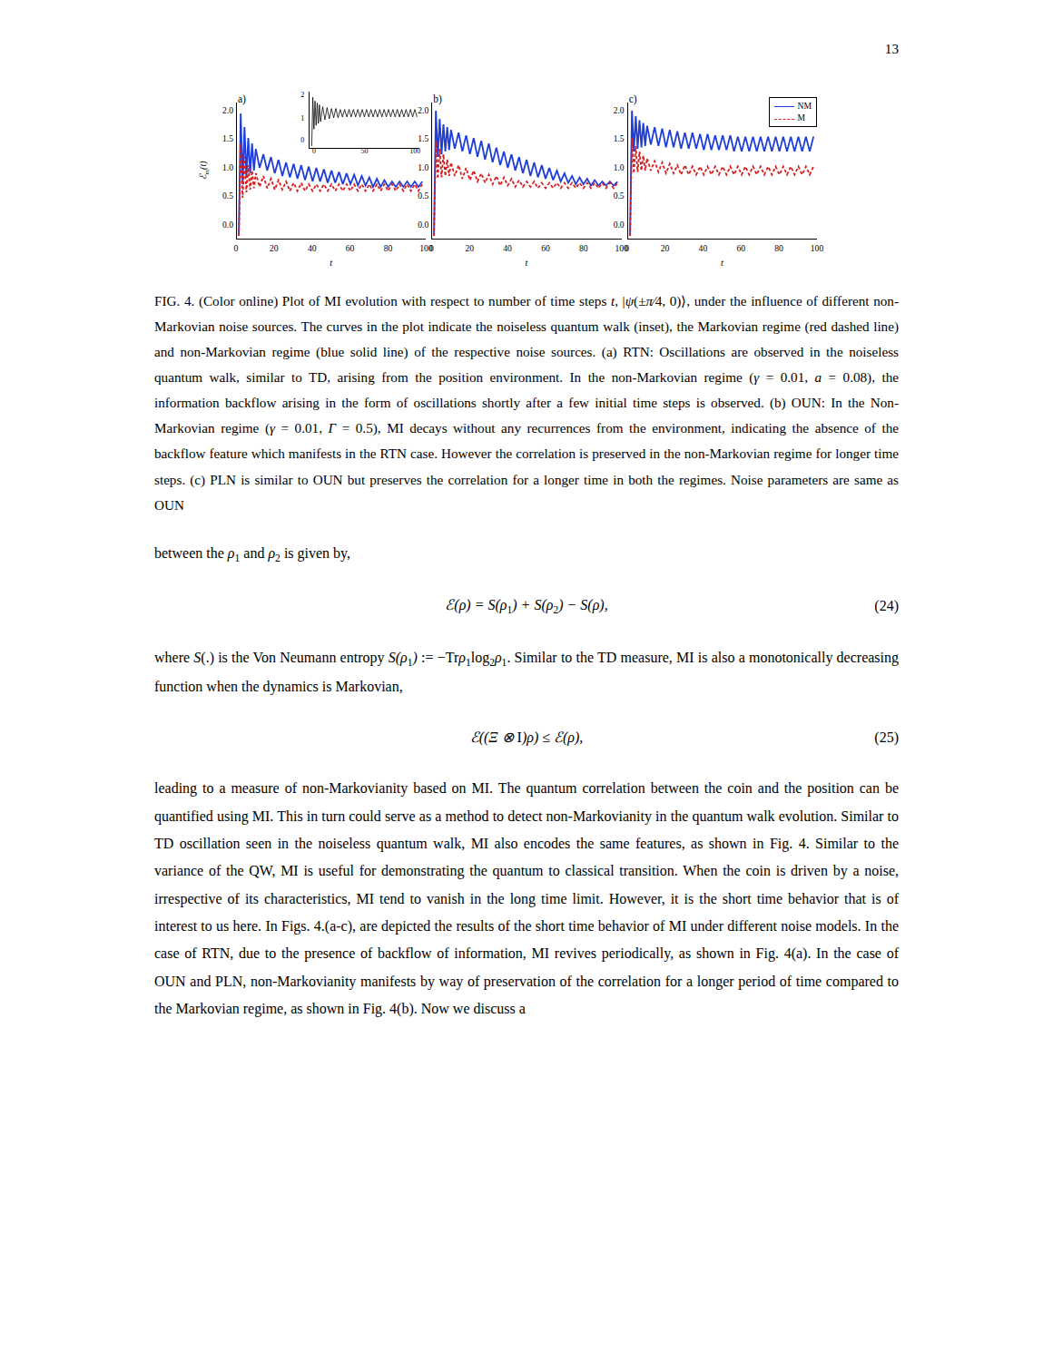13
a)
ℰm(t)
2.0 1.5 1.0 0.5 0.0
2 1 0 0 50 100
0 20 40 60 80 100
t
b)
2.0 1.5 1.0 0.5 0.0
0 20 40 60 80 100
t
c)
NM
M
2.0 1.5 1.0 0.5 0.0
0 20 40 60 80 100
t
FIG. 4. (Color online) Plot of MI evolution with respect to number of time steps t, |ψ(±π⁄4, 0)⟩, under the influence of different non-Markovian noise sources. The curves in the plot indicate the noiseless quantum walk (inset), the Markovian regime (red dashed line) and non-Markovian regime (blue solid line) of the respective noise sources. (a) RTN: Oscillations are observed in the noiseless quantum walk, similar to TD, arising from the position environment. In the non-Markovian regime (γ = 0.01, a = 0.08), the information backflow arising in the form of oscillations shortly after a few initial time steps is observed. (b) OUN: In the Non-Markovian regime (γ = 0.01, Γ = 0.5), MI decays without any recurrences from the environment, indicating the absence of the backflow feature which manifests in the RTN case. However the correlation is preserved in the non-Markovian regime for longer time steps. (c) PLN is similar to OUN but preserves the correlation for a longer time in both the regimes. Noise parameters are same as OUN
between the ρ1 and ρ2 is given by,
ℰ(ρ) = S(ρ1) + S(ρ2) − S(ρ),
(24)
where S(.) is the Von Neumann entropy S(ρ1) := −Trρ1log2ρ1. Similar to the TD measure, MI is also a monotonically decreasing function when the dynamics is Markovian,
ℰ((Ξ ⊗ I)ρ) ≤ ℰ(ρ),
(25)
leading to a measure of non-Markovianity based on MI. The quantum correlation between the coin and the position can be quantified using MI. This in turn could serve as a method to detect non-Markovianity in the quantum walk evolution. Similar to TD oscillation seen in the noiseless quantum walk, MI also encodes the same features, as shown in Fig. 4. Similar to the variance of the QW, MI is useful for demonstrating the quantum to classical transition. When the coin is driven by a noise, irrespective of its characteristics, MI tend to vanish in the long time limit. However, it is the short time behavior that is of interest to us here. In Figs. 4.(a-c), are depicted the results of the short time behavior of MI under different noise models. In the case of RTN, due to the presence of backflow of information, MI revives periodically, as shown in Fig. 4(a). In the case of OUN and PLN, non-Markovianity manifests by way of preservation of the correlation for a longer period of time compared to the Markovian regime, as shown in Fig. 4(b). Now we discuss a